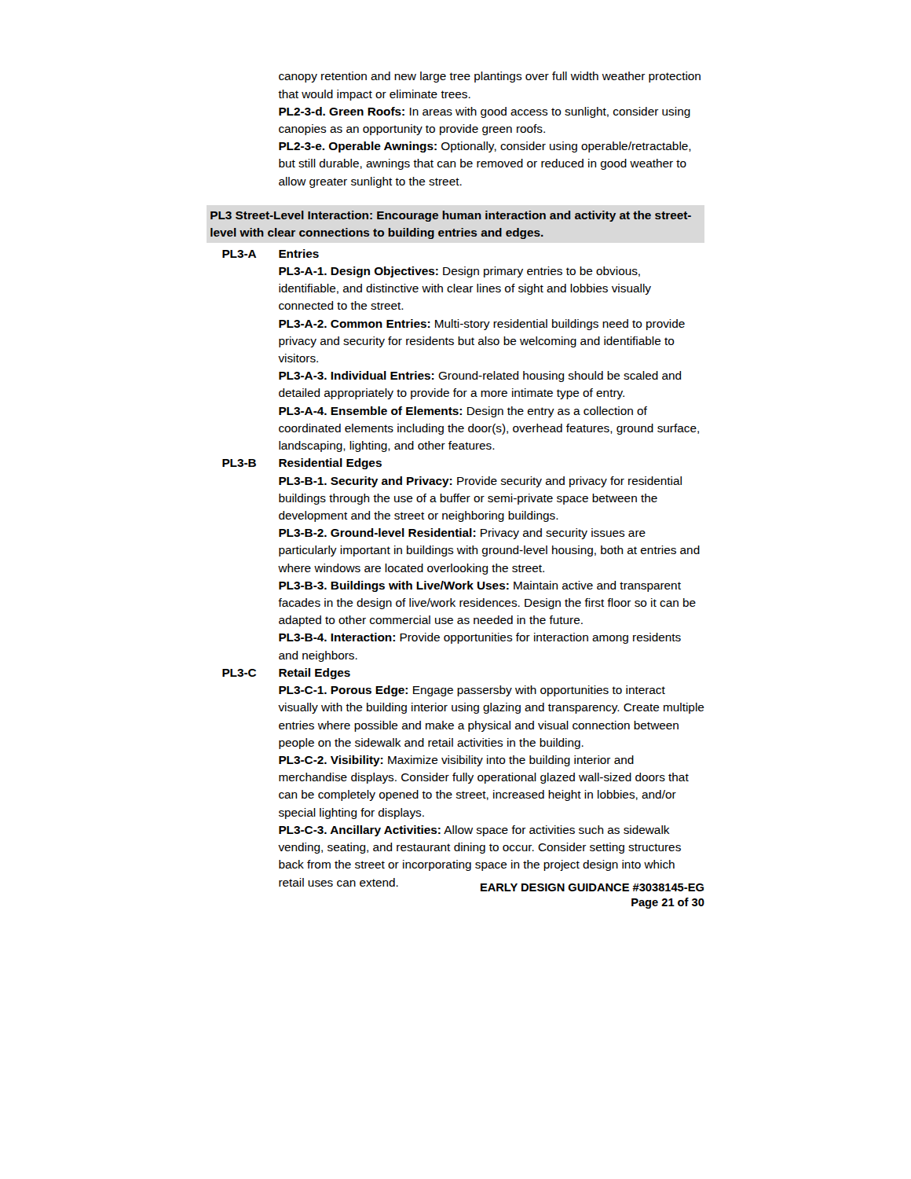canopy retention and new large tree plantings over full width weather protection that would impact or eliminate trees.
PL2-3-d. Green Roofs: In areas with good access to sunlight, consider using canopies as an opportunity to provide green roofs.
PL2-3-e. Operable Awnings: Optionally, consider using operable/retractable, but still durable, awnings that can be removed or reduced in good weather to allow greater sunlight to the street.
PL3 Street-Level Interaction: Encourage human interaction and activity at the street-level with clear connections to building entries and edges.
PL3-A Entries
PL3-A-1. Design Objectives: Design primary entries to be obvious, identifiable, and distinctive with clear lines of sight and lobbies visually connected to the street.
PL3-A-2. Common Entries: Multi-story residential buildings need to provide privacy and security for residents but also be welcoming and identifiable to visitors.
PL3-A-3. Individual Entries: Ground-related housing should be scaled and detailed appropriately to provide for a more intimate type of entry.
PL3-A-4. Ensemble of Elements: Design the entry as a collection of coordinated elements including the door(s), overhead features, ground surface, landscaping, lighting, and other features.
PL3-B Residential Edges
PL3-B-1. Security and Privacy: Provide security and privacy for residential buildings through the use of a buffer or semi-private space between the development and the street or neighboring buildings.
PL3-B-2. Ground-level Residential: Privacy and security issues are particularly important in buildings with ground-level housing, both at entries and where windows are located overlooking the street.
PL3-B-3. Buildings with Live/Work Uses: Maintain active and transparent facades in the design of live/work residences. Design the first floor so it can be adapted to other commercial use as needed in the future.
PL3-B-4. Interaction: Provide opportunities for interaction among residents and neighbors.
PL3-C Retail Edges
PL3-C-1. Porous Edge: Engage passersby with opportunities to interact visually with the building interior using glazing and transparency. Create multiple entries where possible and make a physical and visual connection between people on the sidewalk and retail activities in the building.
PL3-C-2. Visibility: Maximize visibility into the building interior and merchandise displays. Consider fully operational glazed wall-sized doors that can be completely opened to the street, increased height in lobbies, and/or special lighting for displays.
PL3-C-3. Ancillary Activities: Allow space for activities such as sidewalk vending, seating, and restaurant dining to occur. Consider setting structures back from the street or incorporating space in the project design into which retail uses can extend.
EARLY DESIGN GUIDANCE #3038145-EG
Page 21 of 30